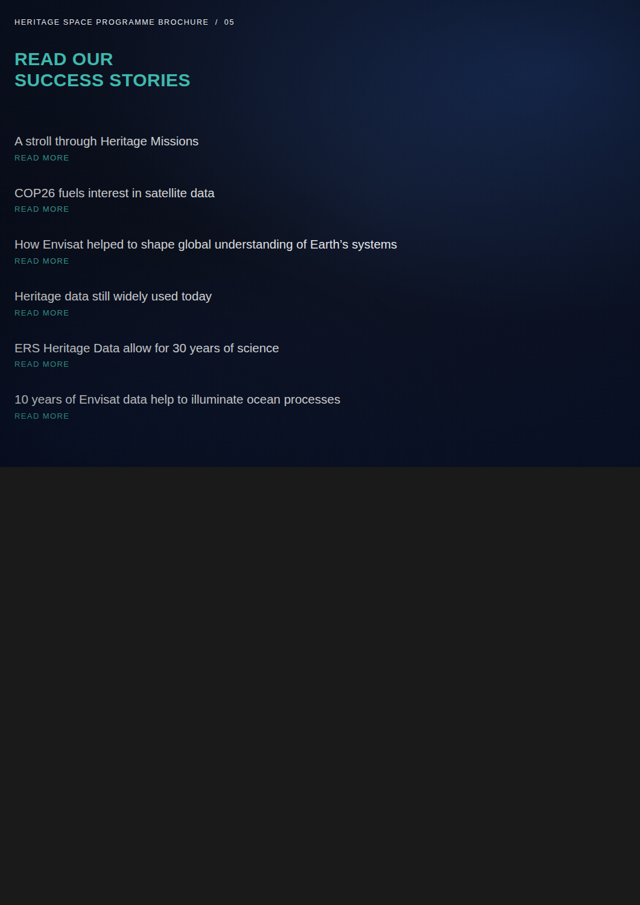HERITAGE SPACE PROGRAMME BROCHURE / 05
Read our
success stories
A stroll through Heritage Missions Read more
COP26 fuels interest in satellite data Read more
How Envisat helped to shape global understanding of Earth’s systems Read more
Heritage data still widely used today Read more
ERS Heritage Data allow for 30 years of science Read more
10 years of Envisat data help to illuminate ocean processes Read more